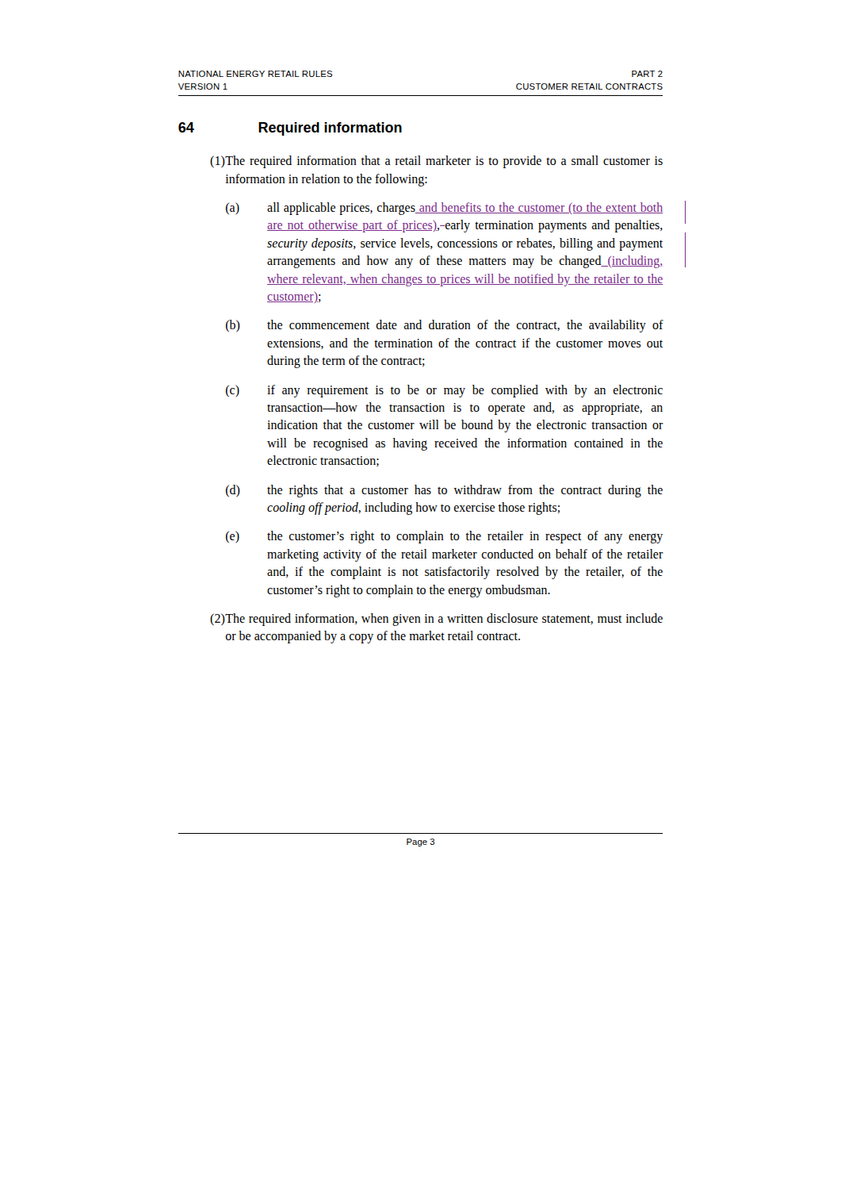NATIONAL ENERGY RETAIL RULES
PART 2
VERSION 1
CUSTOMER RETAIL CONTRACTS
64 Required information
(1)
The required information that a retail marketer is to provide to a small customer is information in relation to the following:
(a)
all applicable prices, charges and benefits to the customer (to the extent both are not otherwise part of prices), early termination payments and penalties, security deposits, service levels, concessions or rebates, billing and payment arrangements and how any of these matters may be changed (including, where relevant, when changes to prices will be notified by the retailer to the customer);
(b)
the commencement date and duration of the contract, the availability of extensions, and the termination of the contract if the customer moves out during the term of the contract;
(c)
if any requirement is to be or may be complied with by an electronic transaction—how the transaction is to operate and, as appropriate, an indication that the customer will be bound by the electronic transaction or will be recognised as having received the information contained in the electronic transaction;
(d)
the rights that a customer has to withdraw from the contract during the cooling off period, including how to exercise those rights;
(e)
the customer’s right to complain to the retailer in respect of any energy marketing activity of the retail marketer conducted on behalf of the retailer and, if the complaint is not satisfactorily resolved by the retailer, of the customer’s right to complain to the energy ombudsman.
(2)
The required information, when given in a written disclosure statement, must include or be accompanied by a copy of the market retail contract.
Page 3